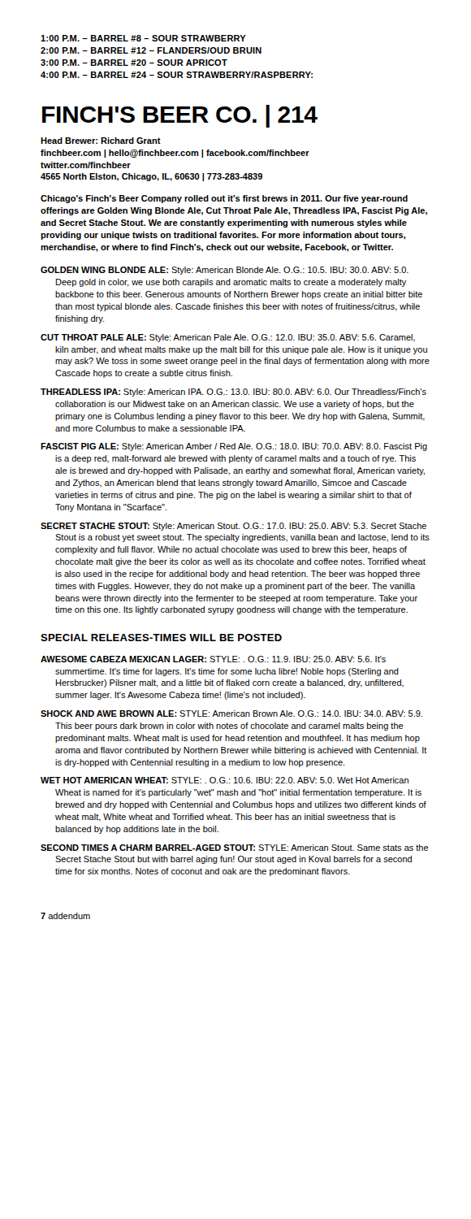1:00 P.M. – BARREL #8 – SOUR STRAWBERRY
2:00 P.M. – BARREL #12 – FLANDERS/OUD BRUIN
3:00 P.M. – BARREL #20 – SOUR APRICOT
4:00 P.M. – BARREL #24 – SOUR STRAWBERRY/RASPBERRY:
Finch's Beer Co. | 214
Head Brewer: Richard Grant
finchbeer.com | hello@finchbeer.com | facebook.com/finchbeer
twitter.com/finchbeer
4565 North Elston, Chicago, IL, 60630 | 773-283-4839
Chicago's Finch's Beer Company rolled out it's first brews in 2011. Our five year-round offerings are Golden Wing Blonde Ale, Cut Throat Pale Ale, Threadless IPA, Fascist Pig Ale, and Secret Stache Stout. We are constantly experimenting with numerous styles while providing our unique twists on traditional favorites. For more information about tours, merchandise, or where to find Finch's, check out our website, Facebook, or Twitter.
GOLDEN WING BLONDE ALE: Style: American Blonde Ale. O.G.: 10.5. IBU: 30.0. ABV: 5.0. Deep gold in color, we use both carapils and aromatic malts to create a moderately malty backbone to this beer. Generous amounts of Northern Brewer hops create an initial bitter bite than most typical blonde ales. Cascade finishes this beer with notes of fruitiness/citrus, while finishing dry.
CUT THROAT PALE ALE: Style: American Pale Ale. O.G.: 12.0. IBU: 35.0. ABV: 5.6. Caramel, kiln amber, and wheat malts make up the malt bill for this unique pale ale. How is it unique you may ask? We toss in some sweet orange peel in the final days of fermentation along with more Cascade hops to create a subtle citrus finish.
THREADLESS IPA: Style: American IPA. O.G.: 13.0. IBU: 80.0. ABV: 6.0. Our Threadless/Finch's collaboration is our Midwest take on an American classic. We use a variety of hops, but the primary one is Columbus lending a piney flavor to this beer. We dry hop with Galena, Summit, and more Columbus to make a sessionable IPA.
FASCIST PIG ALE: Style: American Amber / Red Ale. O.G.: 18.0. IBU: 70.0. ABV: 8.0. Fascist Pig is a deep red, malt-forward ale brewed with plenty of caramel malts and a touch of rye. This ale is brewed and dry-hopped with Palisade, an earthy and somewhat floral, American variety, and Zythos, an American blend that leans strongly toward Amarillo, Simcoe and Cascade varieties in terms of citrus and pine. The pig on the label is wearing a similar shirt to that of Tony Montana in "Scarface".
SECRET STACHE STOUT: Style: American Stout. O.G.: 17.0. IBU: 25.0. ABV: 5.3. Secret Stache Stout is a robust yet sweet stout. The specialty ingredients, vanilla bean and lactose, lend to its complexity and full flavor. While no actual chocolate was used to brew this beer, heaps of chocolate malt give the beer its color as well as its chocolate and coffee notes. Torrified wheat is also used in the recipe for additional body and head retention. The beer was hopped three times with Fuggles. However, they do not make up a prominent part of the beer. The vanilla beans were thrown directly into the fermenter to be steeped at room temperature. Take your time on this one. Its lightly carbonated syrupy goodness will change with the temperature.
Special Releases-Times Will Be Posted
AWESOME CABEZA MEXICAN LAGER: STYLE: . O.G.: 11.9. IBU: 25.0. ABV: 5.6. It's summertime. It's time for lagers. It's time for some lucha libre! Noble hops (Sterling and Hersbrucker) Pilsner malt, and a little bit of flaked corn create a balanced, dry, unfiltered, summer lager. It's Awesome Cabeza time! (lime's not included).
SHOCK AND AWE BROWN ALE: STYLE: American Brown Ale. O.G.: 14.0. IBU: 34.0. ABV: 5.9. This beer pours dark brown in color with notes of chocolate and caramel malts being the predominant malts. Wheat malt is used for head retention and mouthfeel. It has medium hop aroma and flavor contributed by Northern Brewer while bittering is achieved with Centennial. It is dry-hopped with Centennial resulting in a medium to low hop presence.
WET HOT AMERICAN WHEAT: STYLE: . O.G.: 10.6. IBU: 22.0. ABV: 5.0. Wet Hot American Wheat is named for it's particularly "wet" mash and "hot" initial fermentation temperature. It is brewed and dry hopped with Centennial and Columbus hops and utilizes two different kinds of wheat malt, White wheat and Torrified wheat. This beer has an initial sweetness that is balanced by hop additions late in the boil.
SECOND TIMES A CHARM BARREL-AGED STOUT: STYLE: American Stout. Same stats as the Secret Stache Stout but with barrel aging fun! Our stout aged in Koval barrels for a second time for six months. Notes of coconut and oak are the predominant flavors.
7 addendum